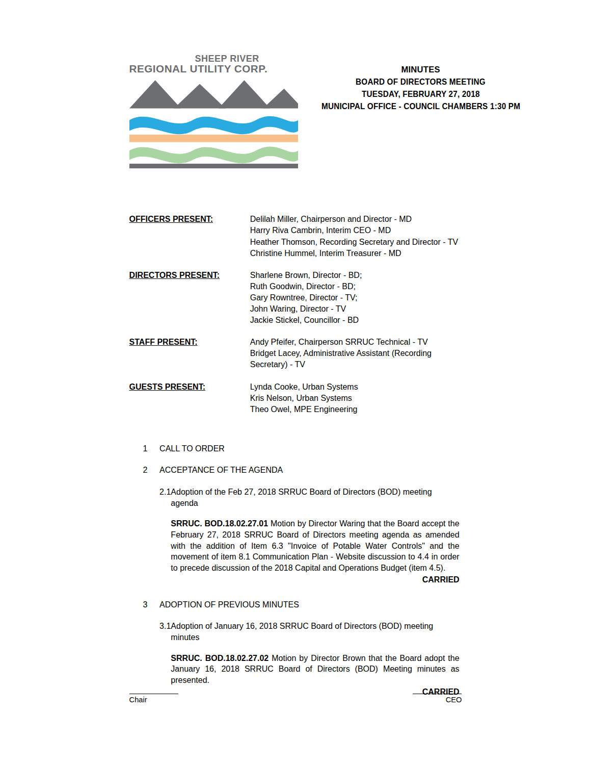SHEEP RIVER REGIONAL UTILITY CORP.
MINUTES
BOARD OF DIRECTORS MEETING
TUESDAY, FEBRUARY 27, 2018
MUNICIPAL OFFICE - COUNCIL CHAMBERS 1:30 PM
| OFFICERS PRESENT: | Delilah Miller, Chairperson and Director - MD Harry Riva Cambrin, Interim CEO - MD Heather Thomson, Recording Secretary and Director - TV Christine Hummel, Interim Treasurer - MD |
| DIRECTORS PRESENT: | Sharlene Brown, Director - BD; Ruth Goodwin, Director - BD; Gary Rowntree, Director - TV; John Waring, Director - TV Jackie Stickel, Councillor - BD |
| STAFF PRESENT: | Andy Pfeifer, Chairperson SRRUC Technical - TV Bridget Lacey, Administrative Assistant (Recording Secretary) - TV |
| GUESTS PRESENT: | Lynda Cooke, Urban Systems Kris Nelson, Urban Systems Theo Owel, MPE Engineering |
1
CALL TO ORDER
2
ACCEPTANCE OF THE AGENDA
2.1
Adoption of the Feb 27, 2018 SRRUC Board of Directors (BOD) meeting agenda
SRRUC. BOD.18.02.27.01 Motion by Director Waring that the Board accept the February 27, 2018 SRRUC Board of Directors meeting agenda as amended with the addition of Item 6.3 "Invoice of Potable Water Controls" and the movement of item 8.1 Communication Plan - Website discussion to 4.4 in order to precede discussion of the 2018 Capital and Operations Budget (item 4.5).
CARRIED
3
ADOPTION OF PREVIOUS MINUTES
3.1
Adoption of January 16, 2018 SRRUC Board of Directors (BOD) meeting minutes
SRRUC. BOD.18.02.27.02 Motion by Director Brown that the Board adopt the January 16, 2018 SRRUC Board of Directors (BOD) Meeting minutes as presented.
CARRIED
Chair
CEO